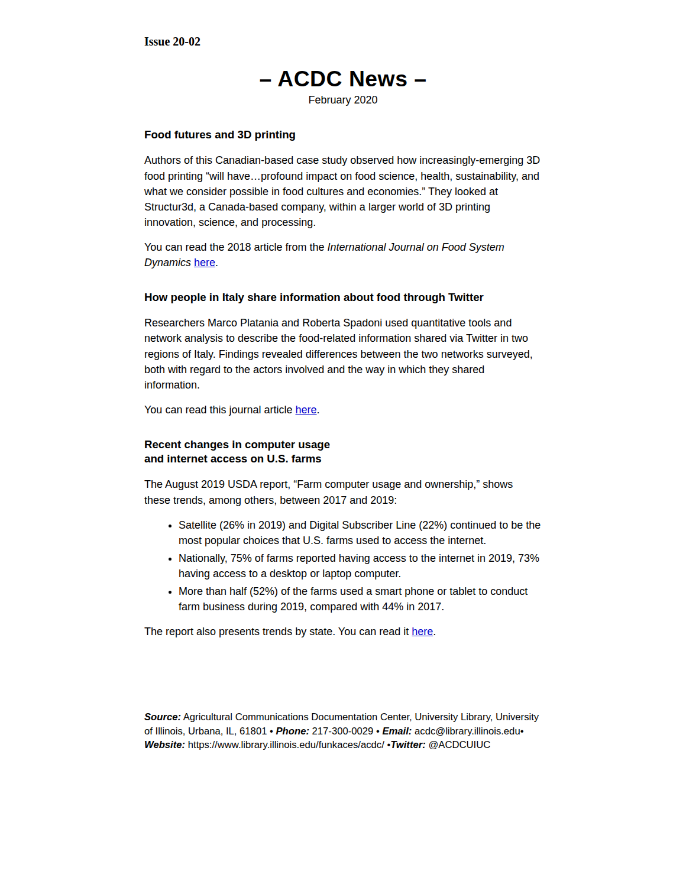Issue 20-02
– ACDC News –
February 2020
Food futures and 3D printing
Authors of this Canadian-based case study observed how increasingly-emerging 3D food printing “will have…profound impact on food science, health, sustainability, and what we consider possible in food cultures and economies.” They looked at Structur3d, a Canada-based company, within a larger world of 3D printing innovation, science, and processing.
You can read the 2018 article from the International Journal on Food System Dynamics here.
How people in Italy share information about food through Twitter
Researchers Marco Platania and Roberta Spadoni used quantitative tools and network analysis to describe the food-related information shared via Twitter in two regions of Italy. Findings revealed differences between the two networks surveyed, both with regard to the actors involved and the way in which they shared information.
You can read this journal article here.
Recent changes in computer usage
and internet access on U.S. farms
The August 2019 USDA report, “Farm computer usage and ownership,” shows these trends, among others, between 2017 and 2019:
Satellite (26% in 2019) and Digital Subscriber Line (22%) continued to be the most popular choices that U.S. farms used to access the internet.
Nationally, 75% of farms reported having access to the internet in 2019, 73% having access to a desktop or laptop computer.
More than half (52%) of the farms used a smart phone or tablet to conduct farm business during 2019, compared with 44% in 2017.
The report also presents trends by state. You can read it here.
Source: Agricultural Communications Documentation Center, University Library, University of Illinois, Urbana, IL, 61801 • Phone: 217-300-0029 • Email: acdc@library.illinois.edu• Website: https://www.library.illinois.edu/funkaces/acdc/ •Twitter: @ACDCUIUC